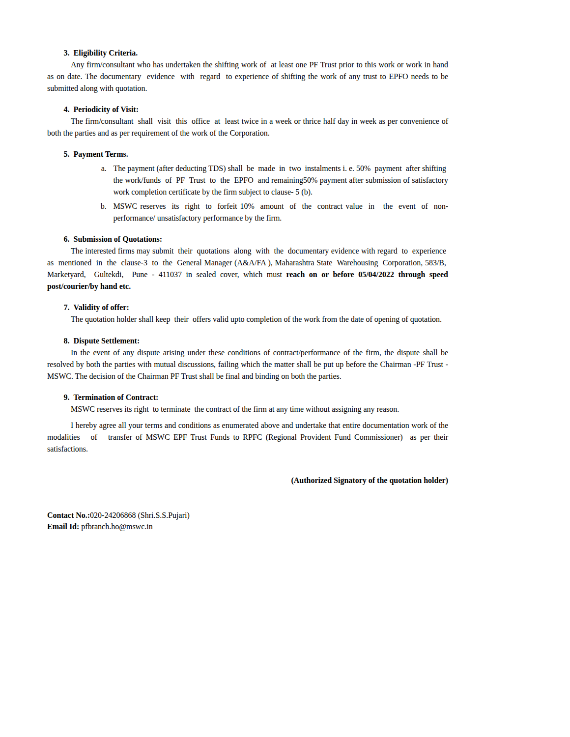Eligibility Criteria.
Any firm/consultant who has undertaken the shifting work of at least one PF Trust prior to this work or work in hand as on date. The documentary evidence with regard to experience of shifting the work of any trust to EPFO needs to be submitted along with quotation.
Periodicity of Visit:
The firm/consultant shall visit this office at least twice in a week or thrice half day in week as per convenience of both the parties and as per requirement of the work of the Corporation.
Payment Terms.
The payment (after deducting TDS) shall be made in two instalments i. e. 50% payment after shifting the work/funds of PF Trust to the EPFO and remaining50% payment after submission of satisfactory work completion certificate by the firm subject to clause- 5 (b).
MSWC reserves its right to forfeit 10% amount of the contract value in the event of non-performance/ unsatisfactory performance by the firm.
Submission of Quotations:
The interested firms may submit their quotations along with the documentary evidence with regard to experience as mentioned in the clause-3 to the General Manager (A&A/FA ), Maharashtra State Warehousing Corporation, 583/B, Marketyard, Gultekdi, Pune - 411037 in sealed cover, which must reach on or before 05/04/2022 through speed post/courier/by hand etc.
Validity of offer:
The quotation holder shall keep their offers valid upto completion of the work from the date of opening of quotation.
Dispute Settlement:
In the event of any dispute arising under these conditions of contract/performance of the firm, the dispute shall be resolved by both the parties with mutual discussions, failing which the matter shall be put up before the Chairman -PF Trust - MSWC. The decision of the Chairman PF Trust shall be final and binding on both the parties.
Termination of Contract:
MSWC reserves its right to terminate the contract of the firm at any time without assigning any reason.
I hereby agree all your terms and conditions as enumerated above and undertake that entire documentation work of the modalities of transfer of MSWC EPF Trust Funds to RPFC (Regional Provident Fund Commissioner) as per their satisfactions.
(Authorized Signatory of the quotation holder)
Contact No.: 020-24206868 (Shri.S.S.Pujari)
Email Id: pfbranch.ho@mswc.in